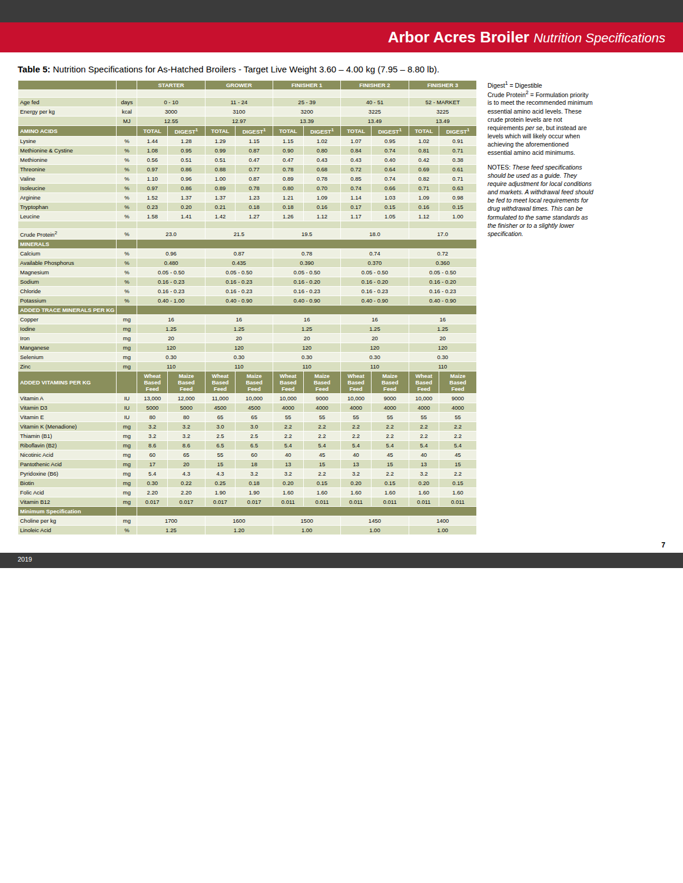Arbor Acres Broiler Nutrition Specifications
Table 5: Nutrition Specifications for As-Hatched Broilers - Target Live Weight 3.60 – 4.00 kg (7.95 – 8.80 lb).
| | | STARTER | GROWER | FINISHER 1 | FINISHER 2 | FINISHER 3 |
| Age fed | days | 0 - 10 | 11 - 24 | 25 - 39 | 40 - 51 | 52 - MARKET |
| Energy per kg | kcal | 3000 | 3100 | 3200 | 3225 | 3225 |
| | MJ | 12.55 | 12.97 | 13.39 | 13.49 | 13.49 |
| AMINO ACIDS | | TOTAL | DIGEST 1 | TOTAL | DIGEST 1 | TOTAL | DIGEST 1 | TOTAL | DIGEST 1 | TOTAL | DIGEST 1 |
| Lysine | % | 1.44 | 1.28 | 1.29 | 1.15 | 1.15 | 1.02 | 1.07 | 0.95 | 1.02 | 0.91 |
| Methionine & Cystine | % | 1.08 | 0.95 | 0.99 | 0.87 | 0.90 | 0.80 | 0.84 | 0.74 | 0.81 | 0.71 |
| Methionine | % | 0.56 | 0.51 | 0.51 | 0.47 | 0.47 | 0.43 | 0.43 | 0.40 | 0.42 | 0.38 |
| Threonine | % | 0.97 | 0.86 | 0.88 | 0.77 | 0.78 | 0.68 | 0.72 | 0.64 | 0.69 | 0.61 |
| Valine | % | 1.10 | 0.96 | 1.00 | 0.87 | 0.89 | 0.78 | 0.85 | 0.74 | 0.82 | 0.71 |
| Isoleucine | % | 0.97 | 0.86 | 0.89 | 0.78 | 0.80 | 0.70 | 0.74 | 0.66 | 0.71 | 0.63 |
| Arginine | % | 1.52 | 1.37 | 1.37 | 1.23 | 1.21 | 1.09 | 1.14 | 1.03 | 1.09 | 0.98 |
| Tryptophan | % | 0.23 | 0.20 | 0.21 | 0.18 | 0.18 | 0.16 | 0.17 | 0.15 | 0.16 | 0.15 |
| Leucine | % | 1.58 | 1.41 | 1.42 | 1.27 | 1.26 | 1.12 | 1.17 | 1.05 | 1.12 | 1.00 |
| Crude Protein 2 | % | 23.0 | 21.5 | 19.5 | 18.0 | 17.0 |
| MINERALS | | |
| Calcium | % | 0.96 | 0.87 | 0.78 | 0.74 | 0.72 |
| Available Phosphorus | % | 0.480 | 0.435 | 0.390 | 0.370 | 0.360 |
| Magnesium | % | 0.05 - 0.50 | 0.05 - 0.50 | 0.05 - 0.50 | 0.05 - 0.50 | 0.05 - 0.50 |
| Sodium | % | 0.16 - 0.23 | 0.16 - 0.23 | 0.16 - 0.20 | 0.16 - 0.20 | 0.16 - 0.20 |
| Chloride | % | 0.16 - 0.23 | 0.16 - 0.23 | 0.16 - 0.23 | 0.16 - 0.23 | 0.16 - 0.23 |
| Potassium | % | 0.40 - 1.00 | 0.40 - 0.90 | 0.40 - 0.90 | 0.40 - 0.90 | 0.40 - 0.90 |
| ADDED TRACE MINERALS PER KG | | |
| Copper | mg | 16 | 16 | 16 | 16 | 16 |
| Iodine | mg | 1.25 | 1.25 | 1.25 | 1.25 | 1.25 |
| Iron | mg | 20 | 20 | 20 | 20 | 20 |
| Manganese | mg | 120 | 120 | 120 | 120 | 120 |
| Selenium | mg | 0.30 | 0.30 | 0.30 | 0.30 | 0.30 |
| Zinc | mg | 110 | 110 | 110 | 110 | 110 |
| ADDED VITAMINS PER KG | | Wheat Based Feed | Maize Based Feed | Wheat Based Feed | Maize Based Feed | Wheat Based Feed | Maize Based Feed | Wheat Based Feed | Maize Based Feed | Wheat Based Feed | Maize Based Feed |
| Vitamin A | IU | 13,000 | 12,000 | 11,000 | 10,000 | 10,000 | 9000 | 10,000 | 9000 | 10,000 | 9000 |
| Vitamin D3 | IU | 5000 | 5000 | 4500 | 4500 | 4000 | 4000 | 4000 | 4000 | 4000 | 4000 |
| Vitamin E | IU | 80 | 80 | 65 | 65 | 55 | 55 | 55 | 55 | 55 | 55 |
| Vitamin K (Menadione) | mg | 3.2 | 3.2 | 3.0 | 3.0 | 2.2 | 2.2 | 2.2 | 2.2 | 2.2 | 2.2 |
| Thiamin (B1) | mg | 3.2 | 3.2 | 2.5 | 2.5 | 2.2 | 2.2 | 2.2 | 2.2 | 2.2 | 2.2 |
| Riboflavin (B2) | mg | 8.6 | 8.6 | 6.5 | 6.5 | 5.4 | 5.4 | 5.4 | 5.4 | 5.4 | 5.4 |
| Nicotinic Acid | mg | 60 | 65 | 55 | 60 | 40 | 45 | 40 | 45 | 40 | 45 |
| Pantothenic Acid | mg | 17 | 20 | 15 | 18 | 13 | 15 | 13 | 15 | 13 | 15 |
| Pyridoxine (B6) | mg | 5.4 | 4.3 | 4.3 | 3.2 | 3.2 | 2.2 | 3.2 | 2.2 | 3.2 | 2.2 |
| Biotin | mg | 0.30 | 0.22 | 0.25 | 0.18 | 0.20 | 0.15 | 0.20 | 0.15 | 0.20 | 0.15 |
| Folic Acid | mg | 2.20 | 2.20 | 1.90 | 1.90 | 1.60 | 1.60 | 1.60 | 1.60 | 1.60 | 1.60 |
| Vitamin B12 | mg | 0.017 | 0.017 | 0.017 | 0.017 | 0.011 | 0.011 | 0.011 | 0.011 | 0.011 | 0.011 |
| Minimum Specification | | |
| Choline per kg | mg | 1700 | 1600 | 1500 | 1450 | 1400 |
| Linoleic Acid | % | 1.25 | 1.20 | 1.00 | 1.00 | 1.00 |
Digest1 = Digestible
Crude Protein2 = Formulation priority is to meet the recommended minimum essential amino acid levels. These crude protein levels are not requirements per se, but instead are levels which will likely occur when achieving the aforementioned essential amino acid minimums.
NOTES: These feed specifications should be used as a guide. They require adjustment for local conditions and markets. A withdrawal feed should be fed to meet local requirements for drug withdrawal times. This can be formulated to the same standards as the finisher or to a slightly lower specification.
7
2019